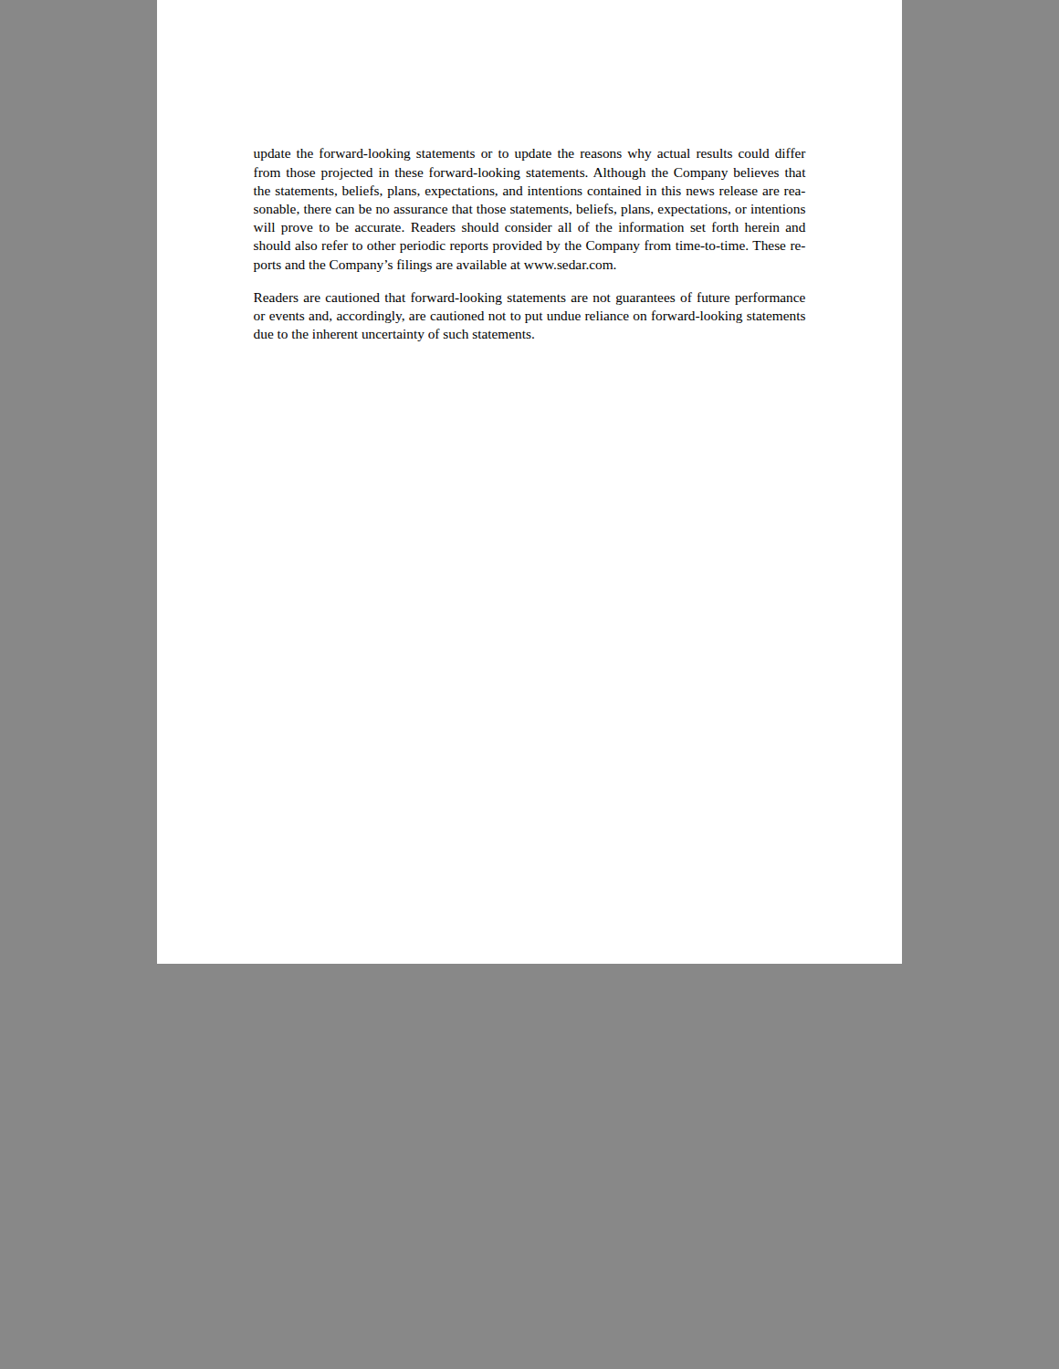update the forward-looking statements or to update the reasons why actual results could differ from those projected in these forward-looking statements. Although the Company believes that the statements, beliefs, plans, expectations, and intentions contained in this news release are reasonable, there can be no assurance that those statements, beliefs, plans, expectations, or intentions will prove to be accurate. Readers should consider all of the information set forth herein and should also refer to other periodic reports provided by the Company from time-to-time. These reports and the Company’s filings are available at www.sedar.com.
Readers are cautioned that forward-looking statements are not guarantees of future performance or events and, accordingly, are cautioned not to put undue reliance on forward-looking statements due to the inherent uncertainty of such statements.